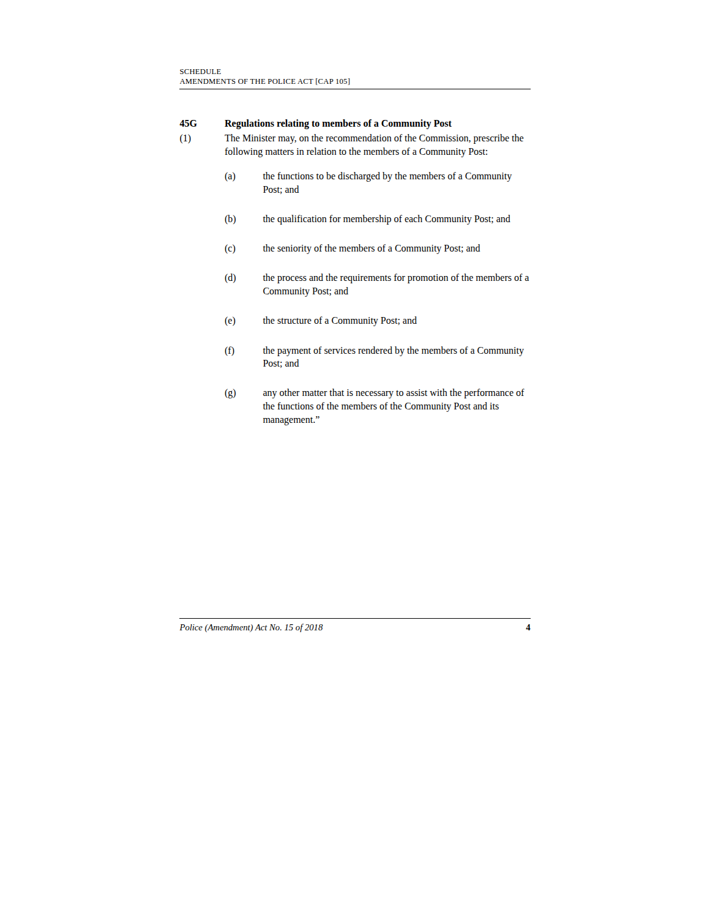SCHEDULE
AMENDMENTS OF THE POLICE ACT [CAP 105]
45G Regulations relating to members of a Community Post
(1) The Minister may, on the recommendation of the Commission, prescribe the following matters in relation to the members of a Community Post:
(a) the functions to be discharged by the members of a Community Post; and
(b) the qualification for membership of each Community Post; and
(c) the seniority of the members of a Community Post; and
(d) the process and the requirements for promotion of the members of a Community Post; and
(e) the structure of a Community Post; and
(f) the payment of services rendered by the members of a Community Post; and
(g) any other matter that is necessary to assist with the performance of the functions of the members of the Community Post and its management.”
Police (Amendment) Act No. 15 of 2018 4